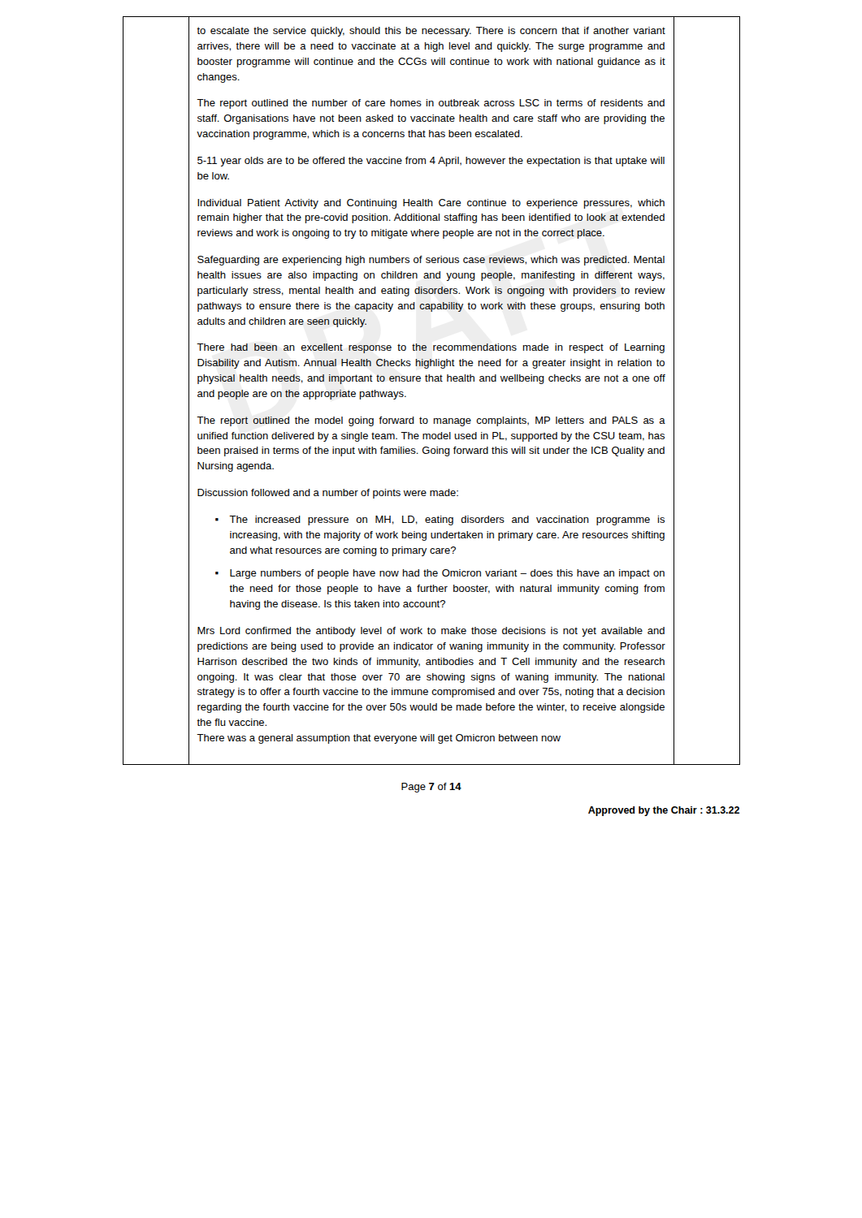DRAFT
| | to escalate the service quickly, should this be necessary. There is concern that if another variant arrives, there will be a need to vaccinate at a high level and quickly. The surge programme and booster programme will continue and the CCGs will continue to work with national guidance as it changes. The report outlined the number of care homes in outbreak across LSC in terms of residents and staff. Organisations have not been asked to vaccinate health and care staff who are providing the vaccination programme, which is a concerns that has been escalated. 5-11 year olds are to be offered the vaccine from 4 April, however the expectation is that uptake will be low. Individual Patient Activity and Continuing Health Care continue to experience pressures, which remain higher that the pre-covid position. Additional staffing has been identified to look at extended reviews and work is ongoing to try to mitigate where people are not in the correct place. Safeguarding are experiencing high numbers of serious case reviews, which was predicted. Mental health issues are also impacting on children and young people, manifesting in different ways, particularly stress, mental health and eating disorders. Work is ongoing with providers to review pathways to ensure there is the capacity and capability to work with these groups, ensuring both adults and children are seen quickly. There had been an excellent response to the recommendations made in respect of Learning Disability and Autism. Annual Health Checks highlight the need for a greater insight in relation to physical health needs, and important to ensure that health and wellbeing checks are not a one off and people are on the appropriate pathways. The report outlined the model going forward to manage complaints, MP letters and PALS as a unified function delivered by a single team. The model used in PL, supported by the CSU team, has been praised in terms of the input with families. Going forward this will sit under the ICB Quality and Nursing agenda. Discussion followed and a number of points were made: The increased pressure on MH, LD, eating disorders and vaccination programme is increasing, with the majority of work being undertaken in primary care. Are resources shifting and what resources are coming to primary care? Large numbers of people have now had the Omicron variant – does this have an impact on the need for those people to have a further booster, with natural immunity coming from having the disease. Is this taken into account? Mrs Lord confirmed the antibody level of work to make those decisions is not yet available and predictions are being used to provide an indicator of waning immunity in the community. Professor Harrison described the two kinds of immunity, antibodies and T Cell immunity and the research ongoing. It was clear that those over 70 are showing signs of waning immunity. The national strategy is to offer a fourth vaccine to the immune compromised and over 75s, noting that a decision regarding the fourth vaccine for the over 50s would be made before the winter, to receive alongside the flu vaccine. There was a general assumption that everyone will get Omicron between now | |
Page 7 of 14
Approved by the Chair : 31.3.22